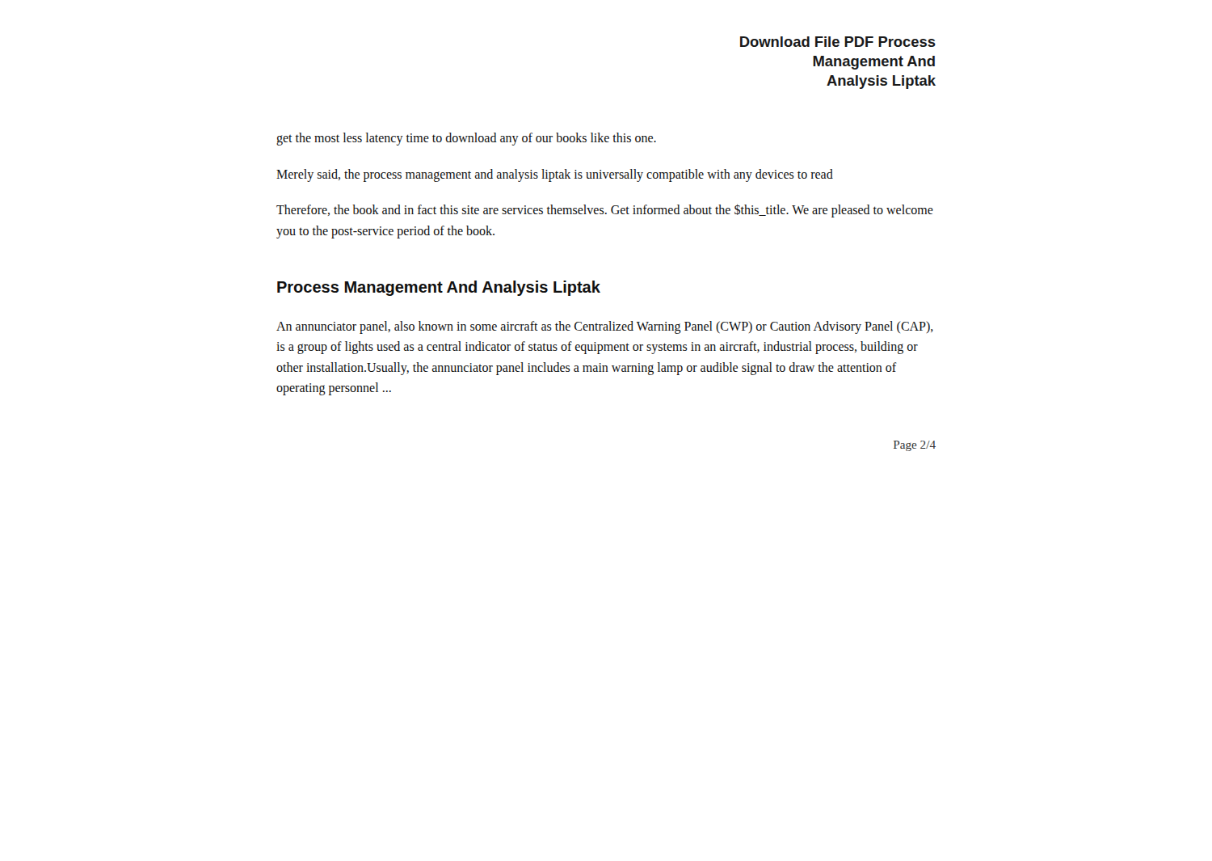Download File PDF Process Management And Analysis Liptak
get the most less latency time to download any of our books like this one.
Merely said, the process management and analysis liptak is universally compatible with any devices to read
Therefore, the book and in fact this site are services themselves. Get informed about the $this_title. We are pleased to welcome you to the post-service period of the book.
Process Management And Analysis Liptak
An annunciator panel, also known in some aircraft as the Centralized Warning Panel (CWP) or Caution Advisory Panel (CAP), is a group of lights used as a central indicator of status of equipment or systems in an aircraft, industrial process, building or other installation.Usually, the annunciator panel includes a main warning lamp or audible signal to draw the attention of operating personnel ...
Page 2/4